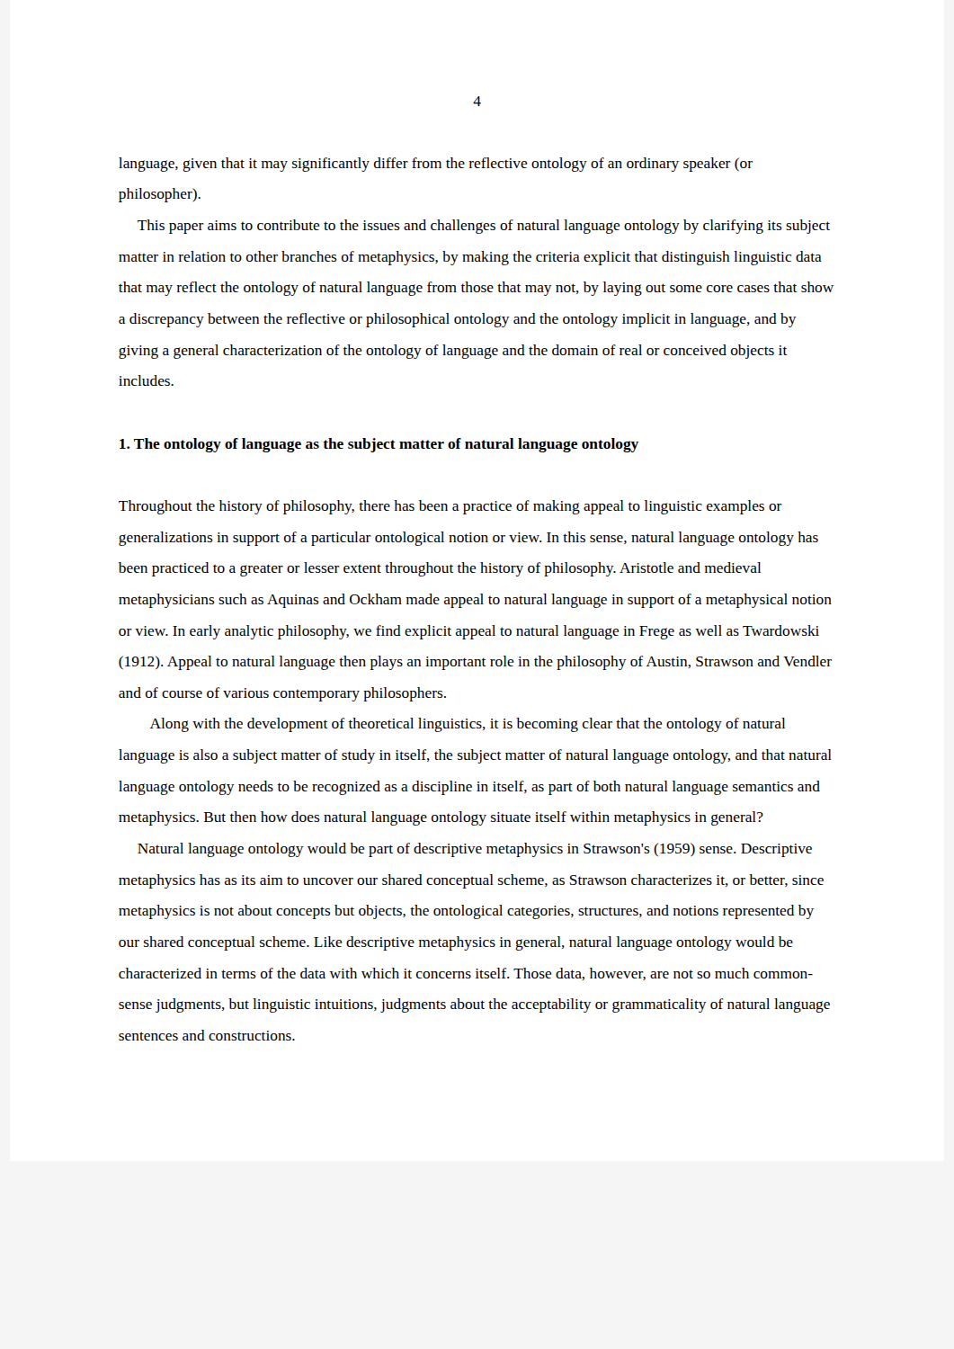4
language, given that it may significantly differ from the reflective ontology of an ordinary speaker (or philosopher).
This paper aims to contribute to the issues and challenges of natural language ontology by clarifying its subject matter in relation to other branches of metaphysics, by making the criteria explicit that distinguish linguistic data that may reflect the ontology of natural language from those that may not, by laying out some core cases that show a discrepancy between the reflective or philosophical ontology and the ontology implicit in language, and by giving a general characterization of the ontology of language and the domain of real or conceived objects it includes.
1. The ontology of language as the subject matter of natural language ontology
Throughout the history of philosophy, there has been a practice of making appeal to linguistic examples or generalizations in support of a particular ontological notion or view. In this sense, natural language ontology has been practiced to a greater or lesser extent throughout the history of philosophy. Aristotle and medieval metaphysicians such as Aquinas and Ockham made appeal to natural language in support of a metaphysical notion or view. In early analytic philosophy, we find explicit appeal to natural language in Frege as well as Twardowski (1912). Appeal to natural language then plays an important role in the philosophy of Austin, Strawson and Vendler and of course of various contemporary philosophers.
Along with the development of theoretical linguistics, it is becoming clear that the ontology of natural language is also a subject matter of study in itself, the subject matter of natural language ontology, and that natural language ontology needs to be recognized as a discipline in itself, as part of both natural language semantics and metaphysics. But then how does natural language ontology situate itself within metaphysics in general?
Natural language ontology would be part of descriptive metaphysics in Strawson's (1959) sense. Descriptive metaphysics has as its aim to uncover our shared conceptual scheme, as Strawson characterizes it, or better, since metaphysics is not about concepts but objects, the ontological categories, structures, and notions represented by our shared conceptual scheme. Like descriptive metaphysics in general, natural language ontology would be characterized in terms of the data with which it concerns itself. Those data, however, are not so much common-sense judgments, but linguistic intuitions, judgments about the acceptability or grammaticality of natural language sentences and constructions.